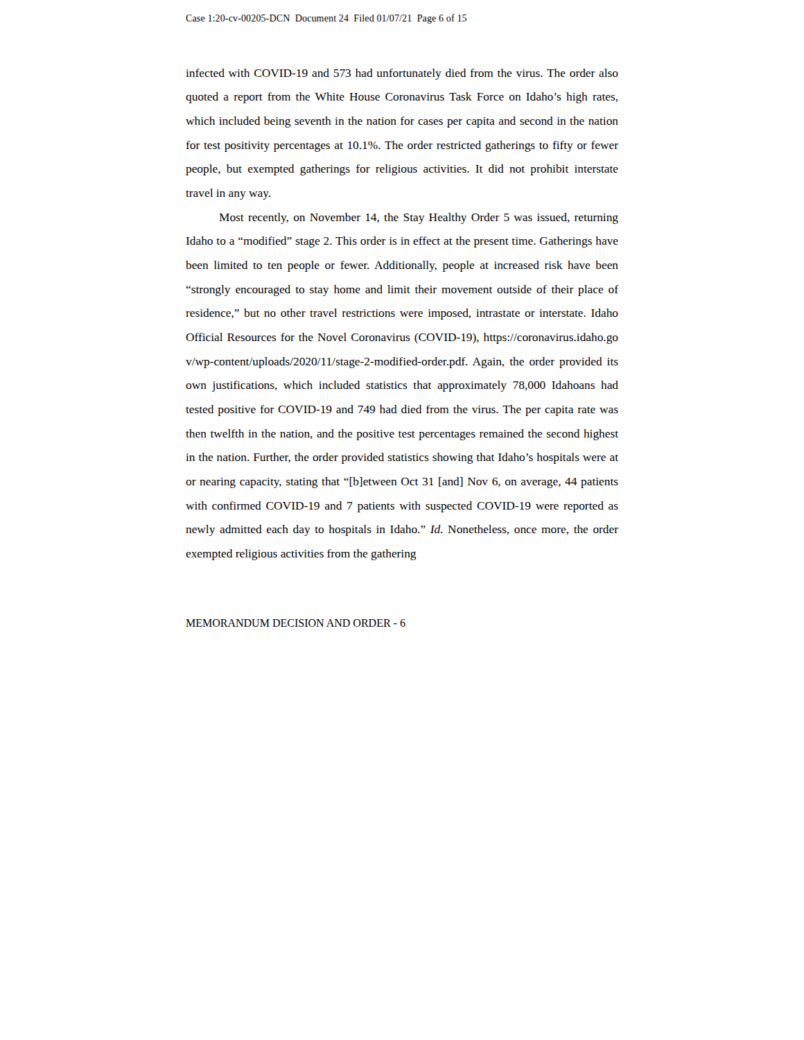Case 1:20-cv-00205-DCN Document 24 Filed 01/07/21 Page 6 of 15
infected with COVID-19 and 573 had unfortunately died from the virus. The order also quoted a report from the White House Coronavirus Task Force on Idaho’s high rates, which included being seventh in the nation for cases per capita and second in the nation for test positivity percentages at 10.1%. The order restricted gatherings to fifty or fewer people, but exempted gatherings for religious activities. It did not prohibit interstate travel in any way.
Most recently, on November 14, the Stay Healthy Order 5 was issued, returning Idaho to a “modified” stage 2. This order is in effect at the present time. Gatherings have been limited to ten people or fewer. Additionally, people at increased risk have been “strongly encouraged to stay home and limit their movement outside of their place of residence,” but no other travel restrictions were imposed, intrastate or interstate. Idaho Official Resources for the Novel Coronavirus (COVID-19), https://coronavirus.idaho.gov/wp-content/uploads/2020/11/stage-2-modified-order.pdf. Again, the order provided its own justifications, which included statistics that approximately 78,000 Idahoans had tested positive for COVID-19 and 749 had died from the virus. The per capita rate was then twelfth in the nation, and the positive test percentages remained the second highest in the nation. Further, the order provided statistics showing that Idaho’s hospitals were at or nearing capacity, stating that “[b]etween Oct 31 [and] Nov 6, on average, 44 patients with confirmed COVID-19 and 7 patients with suspected COVID-19 were reported as newly admitted each day to hospitals in Idaho.” Id. Nonetheless, once more, the order exempted religious activities from the gathering
MEMORANDUM DECISION AND ORDER - 6